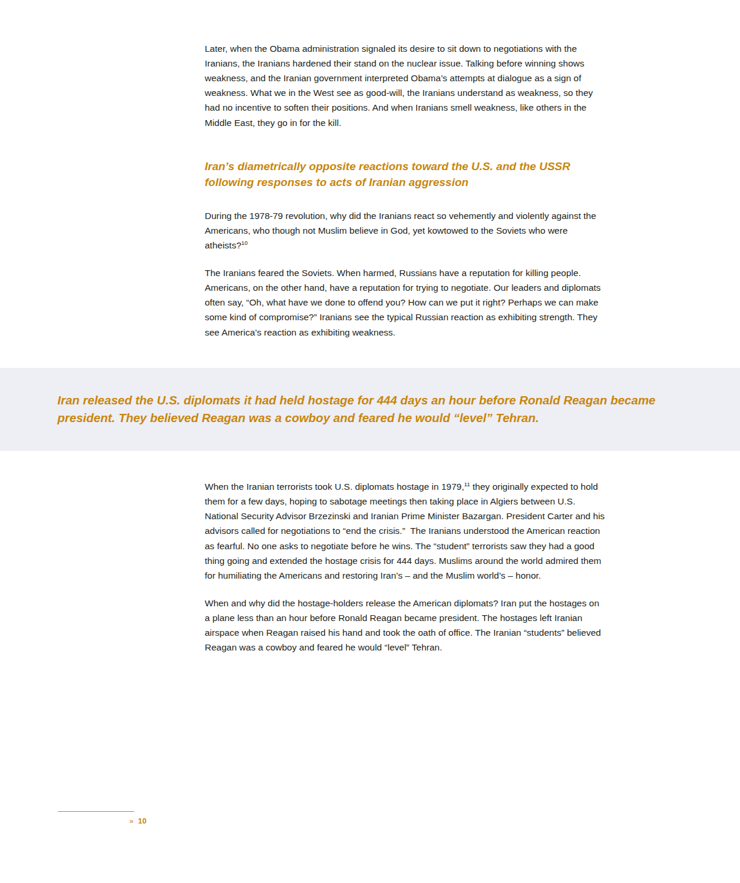Later, when the Obama administration signaled its desire to sit down to negotiations with the Iranians, the Iranians hardened their stand on the nuclear issue. Talking before winning shows weakness, and the Iranian government interpreted Obama’s attempts at dialogue as a sign of weakness. What we in the West see as good-will, the Iranians understand as weakness, so they had no incentive to soften their positions. And when Iranians smell weakness, like others in the Middle East, they go in for the kill.
Iran’s diametrically opposite reactions toward the U.S. and the USSR following responses to acts of Iranian aggression
During the 1978-79 revolution, why did the Iranians react so vehemently and violently against the Americans, who though not Muslim believe in God, yet kowtowed to the Soviets who were atheists?10
The Iranians feared the Soviets. When harmed, Russians have a reputation for killing people. Americans, on the other hand, have a reputation for trying to negotiate. Our leaders and diplomats often say, “Oh, what have we done to offend you? How can we put it right? Perhaps we can make some kind of compromise?” Iranians see the typical Russian reaction as exhibiting strength. They see America’s reaction as exhibiting weakness.
Iran released the U.S. diplomats it had held hostage for 444 days an hour before Ronald Reagan became president. They believed Reagan was a cowboy and feared he would “level” Tehran.
When the Iranian terrorists took U.S. diplomats hostage in 1979,11 they originally expected to hold them for a few days, hoping to sabotage meetings then taking place in Algiers between U.S. National Security Advisor Brzezinski and Iranian Prime Minister Bazargan. President Carter and his advisors called for negotiations to “end the crisis.” The Iranians understood the American reaction as fearful. No one asks to negotiate before he wins. The “student” terrorists saw they had a good thing going and extended the hostage crisis for 444 days. Muslims around the world admired them for humiliating the Americans and restoring Iran’s – and the Muslim world’s – honor.
When and why did the hostage-holders release the American diplomats? Iran put the hostages on a plane less than an hour before Ronald Reagan became president. The hostages left Iranian airspace when Reagan raised his hand and took the oath of office. The Iranian “students” believed Reagan was a cowboy and feared he would “level” Tehran.
» 10